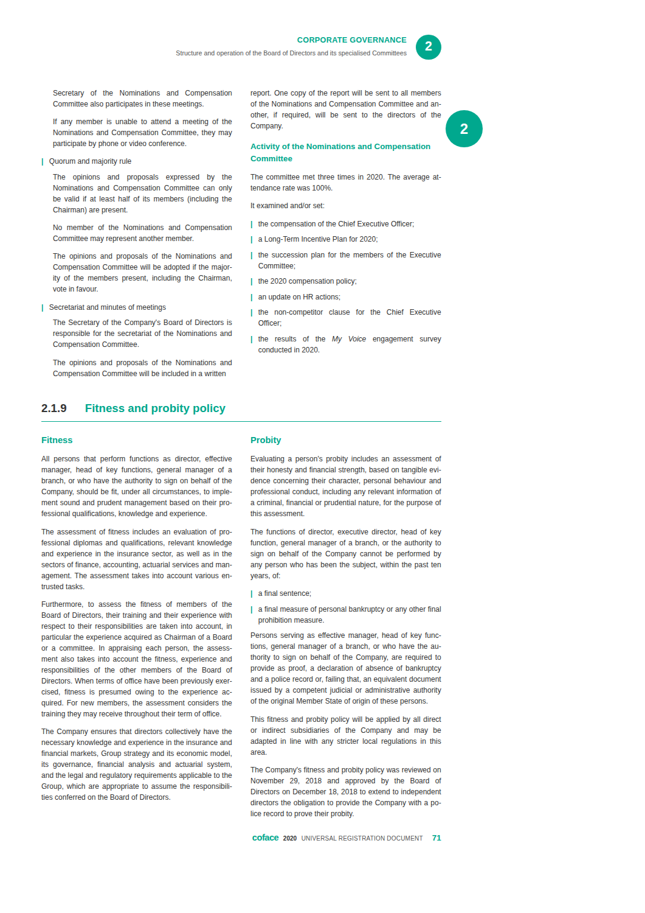CORPORATE GOVERNANCE
Structure and operation of the Board of Directors and its specialised Committees
2
2
Secretary of the Nominations and Compensation Committee also participates in these meetings.
If any member is unable to attend a meeting of the Nominations and Compensation Committee, they may participate by phone or video conference.
| Quorum and majority rule
The opinions and proposals expressed by the Nominations and Compensation Committee can only be valid if at least half of its members (including the Chairman) are present.
No member of the Nominations and Compensation Committee may represent another member.
The opinions and proposals of the Nominations and Compensation Committee will be adopted if the majority of the members present, including the Chairman, vote in favour.
| Secretariat and minutes of meetings
The Secretary of the Company's Board of Directors is responsible for the secretariat of the Nominations and Compensation Committee.
The opinions and proposals of the Nominations and Compensation Committee will be included in a written
report. One copy of the report will be sent to all members of the Nominations and Compensation Committee and another, if required, will be sent to the directors of the Company.
Activity of the Nominations and Compensation Committee
The committee met three times in 2020. The average attendance rate was 100%.
It examined and/or set:
| the compensation of the Chief Executive Officer;
| a Long-Term Incentive Plan for 2020;
| the succession plan for the members of the Executive Committee;
| the 2020 compensation policy;
| an update on HR actions;
| the non-competitor clause for the Chief Executive Officer;
| the results of the My Voice engagement survey conducted in 2020.
2.1.9 Fitness and probity policy
Fitness
All persons that perform functions as director, effective manager, head of key functions, general manager of a branch, or who have the authority to sign on behalf of the Company, should be fit, under all circumstances, to implement sound and prudent management based on their professional qualifications, knowledge and experience.
The assessment of fitness includes an evaluation of professional diplomas and qualifications, relevant knowledge and experience in the insurance sector, as well as in the sectors of finance, accounting, actuarial services and management. The assessment takes into account various entrusted tasks.
Furthermore, to assess the fitness of members of the Board of Directors, their training and their experience with respect to their responsibilities are taken into account, in particular the experience acquired as Chairman of a Board or a committee. In appraising each person, the assessment also takes into account the fitness, experience and responsibilities of the other members of the Board of Directors. When terms of office have been previously exercised, fitness is presumed owing to the experience acquired. For new members, the assessment considers the training they may receive throughout their term of office.
The Company ensures that directors collectively have the necessary knowledge and experience in the insurance and financial markets, Group strategy and its economic model, its governance, financial analysis and actuarial system, and the legal and regulatory requirements applicable to the Group, which are appropriate to assume the responsibilities conferred on the Board of Directors.
Probity
Evaluating a person's probity includes an assessment of their honesty and financial strength, based on tangible evidence concerning their character, personal behaviour and professional conduct, including any relevant information of a criminal, financial or prudential nature, for the purpose of this assessment.
The functions of director, executive director, head of key function, general manager of a branch, or the authority to sign on behalf of the Company cannot be performed by any person who has been the subject, within the past ten years, of:
| a final sentence;
| a final measure of personal bankruptcy or any other final prohibition measure.
Persons serving as effective manager, head of key functions, general manager of a branch, or who have the authority to sign on behalf of the Company, are required to provide as proof, a declaration of absence of bankruptcy and a police record or, failing that, an equivalent document issued by a competent judicial or administrative authority of the original Member State of origin of these persons.
This fitness and probity policy will be applied by all direct or indirect subsidiaries of the Company and may be adapted in line with any stricter local regulations in this area.
The Company's fitness and probity policy was reviewed on November 29, 2018 and approved by the Board of Directors on December 18, 2018 to extend to independent directors the obligation to provide the Company with a police record to prove their probity.
coface 2020 UNIVERSAL REGISTRATION DOCUMENT 71